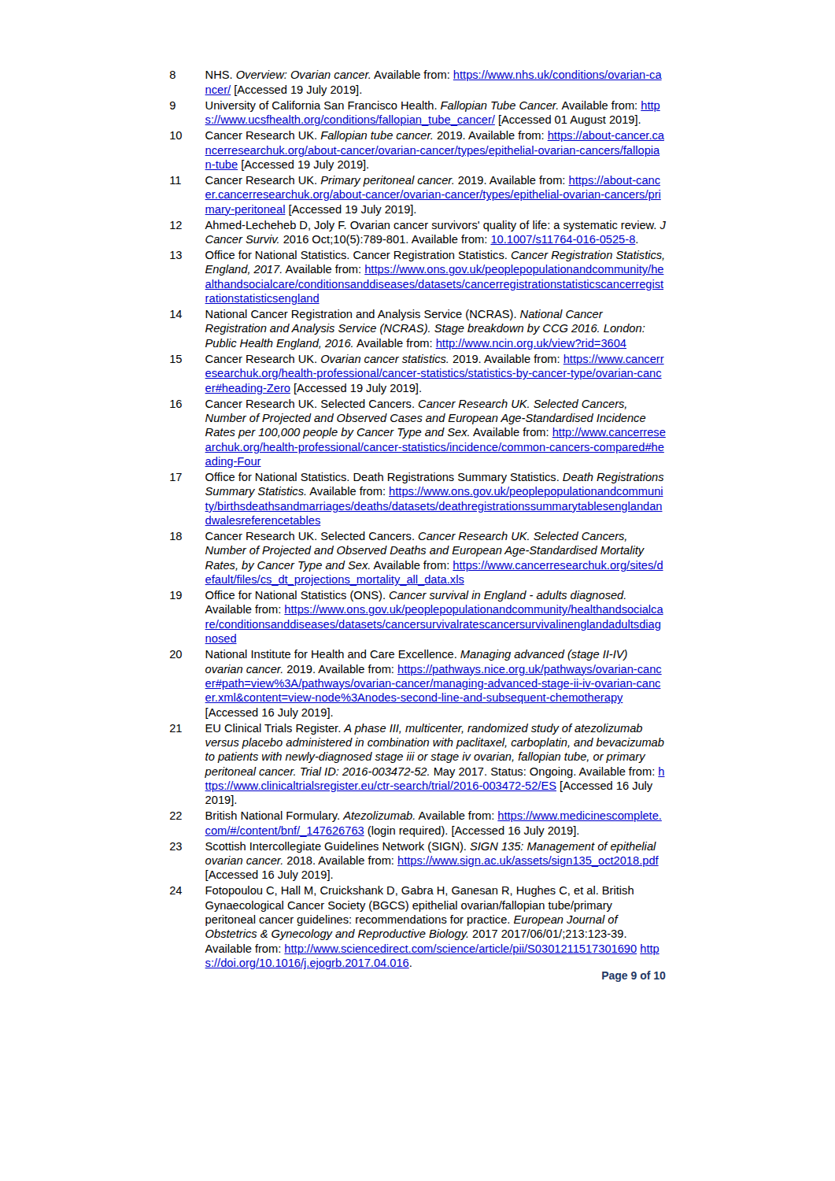8 NHS. Overview: Ovarian cancer. Available from: https://www.nhs.uk/conditions/ovarian-cancer/ [Accessed 19 July 2019].
9 University of California San Francisco Health. Fallopian Tube Cancer. Available from: https://www.ucsfhealth.org/conditions/fallopian_tube_cancer/ [Accessed 01 August 2019].
10 Cancer Research UK. Fallopian tube cancer. 2019. Available from: https://about-cancer.cancerresearchuk.org/about-cancer/ovarian-cancer/types/epithelial-ovarian-cancers/fallopian-tube [Accessed 19 July 2019].
11 Cancer Research UK. Primary peritoneal cancer. 2019. Available from: https://about-cancer.cancerresearchuk.org/about-cancer/ovarian-cancer/types/epithelial-ovarian-cancers/primary-peritoneal [Accessed 19 July 2019].
12 Ahmed-Lecheheb D, Joly F. Ovarian cancer survivors' quality of life: a systematic review. J Cancer Surviv. 2016 Oct;10(5):789-801. Available from: 10.1007/s11764-016-0525-8.
13 Office for National Statistics. Cancer Registration Statistics. Cancer Registration Statistics, England, 2017. Available from: https://www.ons.gov.uk/peoplepopulationandcommunity/healthandsocialcare/conditionsanddiseases/datasets/cancerregistrationstatisticscancerregistrationstatisticsengland
14 National Cancer Registration and Analysis Service (NCRAS). National Cancer Registration and Analysis Service (NCRAS). Stage breakdown by CCG 2016. London: Public Health England, 2016. Available from: http://www.ncin.org.uk/view?rid=3604
15 Cancer Research UK. Ovarian cancer statistics. 2019. Available from: https://www.cancerresearchuk.org/health-professional/cancer-statistics/statistics-by-cancer-type/ovarian-cancer#heading-Zero [Accessed 19 July 2019].
16 Cancer Research UK. Selected Cancers. Cancer Research UK. Selected Cancers, Number of Projected and Observed Cases and European Age-Standardised Incidence Rates per 100,000 people by Cancer Type and Sex. Available from: http://www.cancerresearchuk.org/health-professional/cancer-statistics/incidence/common-cancers-compared#heading-Four
17 Office for National Statistics. Death Registrations Summary Statistics. Death Registrations Summary Statistics. Available from: https://www.ons.gov.uk/peoplepopulationandcommunity/birthsdeathsandmarriages/deaths/datasets/deathregistrationssummarytablesenglandandwalesreferencetables
18 Cancer Research UK. Selected Cancers. Cancer Research UK. Selected Cancers, Number of Projected and Observed Deaths and European Age-Standardised Mortality Rates, by Cancer Type and Sex. Available from: https://www.cancerresearchuk.org/sites/default/files/cs_dt_projections_mortality_all_data.xls
19 Office for National Statistics (ONS). Cancer survival in England - adults diagnosed. Available from: https://www.ons.gov.uk/peoplepopulationandcommunity/healthandsocialcare/conditionsanddiseases/datasets/cancersurvivalratescancersurvivalinenglandadultsdiagnosed
20 National Institute for Health and Care Excellence. Managing advanced (stage II-IV) ovarian cancer. 2019. Available from: https://pathways.nice.org.uk/pathways/ovarian-cancer#path=view%3A/pathways/ovarian-cancer/managing-advanced-stage-ii-iv-ovarian-cancer.xml&content=view-node%3Anodes-second-line-and-subsequent-chemotherapy [Accessed 16 July 2019].
21 EU Clinical Trials Register. A phase III, multicenter, randomized study of atezolizumab versus placebo administered in combination with paclitaxel, carboplatin, and bevacizumab to patients with newly-diagnosed stage iii or stage iv ovarian, fallopian tube, or primary peritoneal cancer. Trial ID: 2016-003472-52. May 2017. Status: Ongoing. Available from: https://www.clinicaltrialsregister.eu/ctr-search/trial/2016-003472-52/ES [Accessed 16 July 2019].
22 British National Formulary. Atezolizumab. Available from: https://www.medicinescomplete.com/#/content/bnf/_147626763 (login required). [Accessed 16 July 2019].
23 Scottish Intercollegiate Guidelines Network (SIGN). SIGN 135: Management of epithelial ovarian cancer. 2018. Available from: https://www.sign.ac.uk/assets/sign135_oct2018.pdf [Accessed 16 July 2019].
24 Fotopoulou C, Hall M, Cruickshank D, Gabra H, Ganesan R, Hughes C, et al. British Gynaecological Cancer Society (BGCS) epithelial ovarian/fallopian tube/primary peritoneal cancer guidelines: recommendations for practice. European Journal of Obstetrics & Gynecology and Reproductive Biology. 2017 2017/06/01/;213:123-39. Available from: http://www.sciencedirect.com/science/article/pii/S0301211517301690 https://doi.org/10.1016/j.ejogrb.2017.04.016.
Page 9 of 10